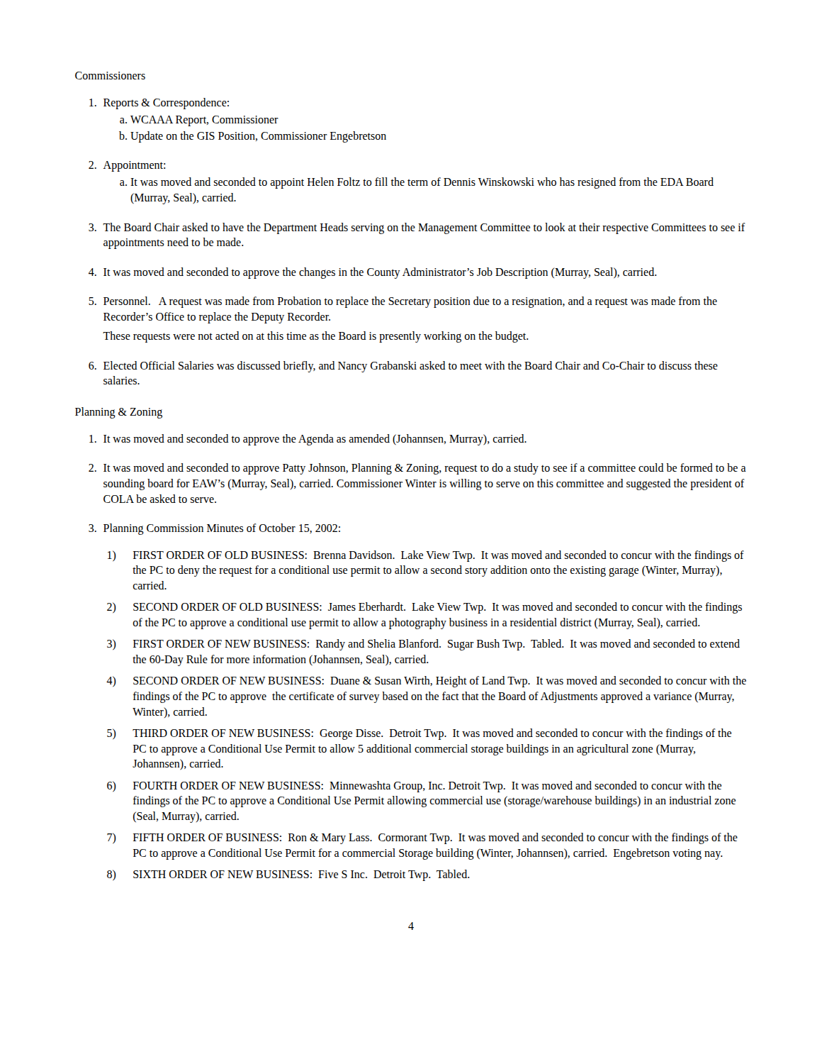Commissioners
Reports & Correspondence:
WCAAA Report, Commissioner
Update on the GIS Position, Commissioner Engebretson
Appointment:
It was moved and seconded to appoint Helen Foltz to fill the term of Dennis Winskowski who has resigned from the EDA Board (Murray, Seal), carried.
The Board Chair asked to have the Department Heads serving on the Management Committee to look at their respective Committees to see if appointments need to be made.
It was moved and seconded to approve the changes in the County Administrator’s Job Description (Murray, Seal), carried.
Personnel. A request was made from Probation to replace the Secretary position due to a resignation, and a request was made from the Recorder’s Office to replace the Deputy Recorder.
These requests were not acted on at this time as the Board is presently working on the budget.
Elected Official Salaries was discussed briefly, and Nancy Grabanski asked to meet with the Board Chair and Co-Chair to discuss these salaries.
Planning & Zoning
It was moved and seconded to approve the Agenda as amended (Johannsen, Murray), carried.
It was moved and seconded to approve Patty Johnson, Planning & Zoning, request to do a study to see if a committee could be formed to be a sounding board for EAW’s (Murray, Seal), carried. Commissioner Winter is willing to serve on this committee and suggested the president of COLA be asked to serve.
Planning Commission Minutes of October 15, 2002:
FIRST ORDER OF OLD BUSINESS: Brenna Davidson. Lake View Twp. It was moved and seconded to concur with the findings of the PC to deny the request for a conditional use permit to allow a second story addition onto the existing garage (Winter, Murray), carried.
SECOND ORDER OF OLD BUSINESS: James Eberhardt. Lake View Twp. It was moved and seconded to concur with the findings of the PC to approve a conditional use permit to allow a photography business in a residential district (Murray, Seal), carried.
FIRST ORDER OF NEW BUSINESS: Randy and Shelia Blanford. Sugar Bush Twp. Tabled. It was moved and seconded to extend the 60-Day Rule for more information (Johannsen, Seal), carried.
SECOND ORDER OF NEW BUSINESS: Duane & Susan Wirth, Height of Land Twp. It was moved and seconded to concur with the findings of the PC to approve the certificate of survey based on the fact that the Board of Adjustments approved a variance (Murray, Winter), carried.
THIRD ORDER OF NEW BUSINESS: George Disse. Detroit Twp. It was moved and seconded to concur with the findings of the PC to approve a Conditional Use Permit to allow 5 additional commercial storage buildings in an agricultural zone (Murray, Johannsen), carried.
FOURTH ORDER OF NEW BUSINESS: Minnewashta Group, Inc. Detroit Twp. It was moved and seconded to concur with the findings of the PC to approve a Conditional Use Permit allowing commercial use (storage/warehouse buildings) in an industrial zone (Seal, Murray), carried.
FIFTH ORDER OF BUSINESS: Ron & Mary Lass. Cormorant Twp. It was moved and seconded to concur with the findings of the PC to approve a Conditional Use Permit for a commercial Storage building (Winter, Johannsen), carried. Engebretson voting nay.
SIXTH ORDER OF NEW BUSINESS: Five S Inc. Detroit Twp. Tabled.
4